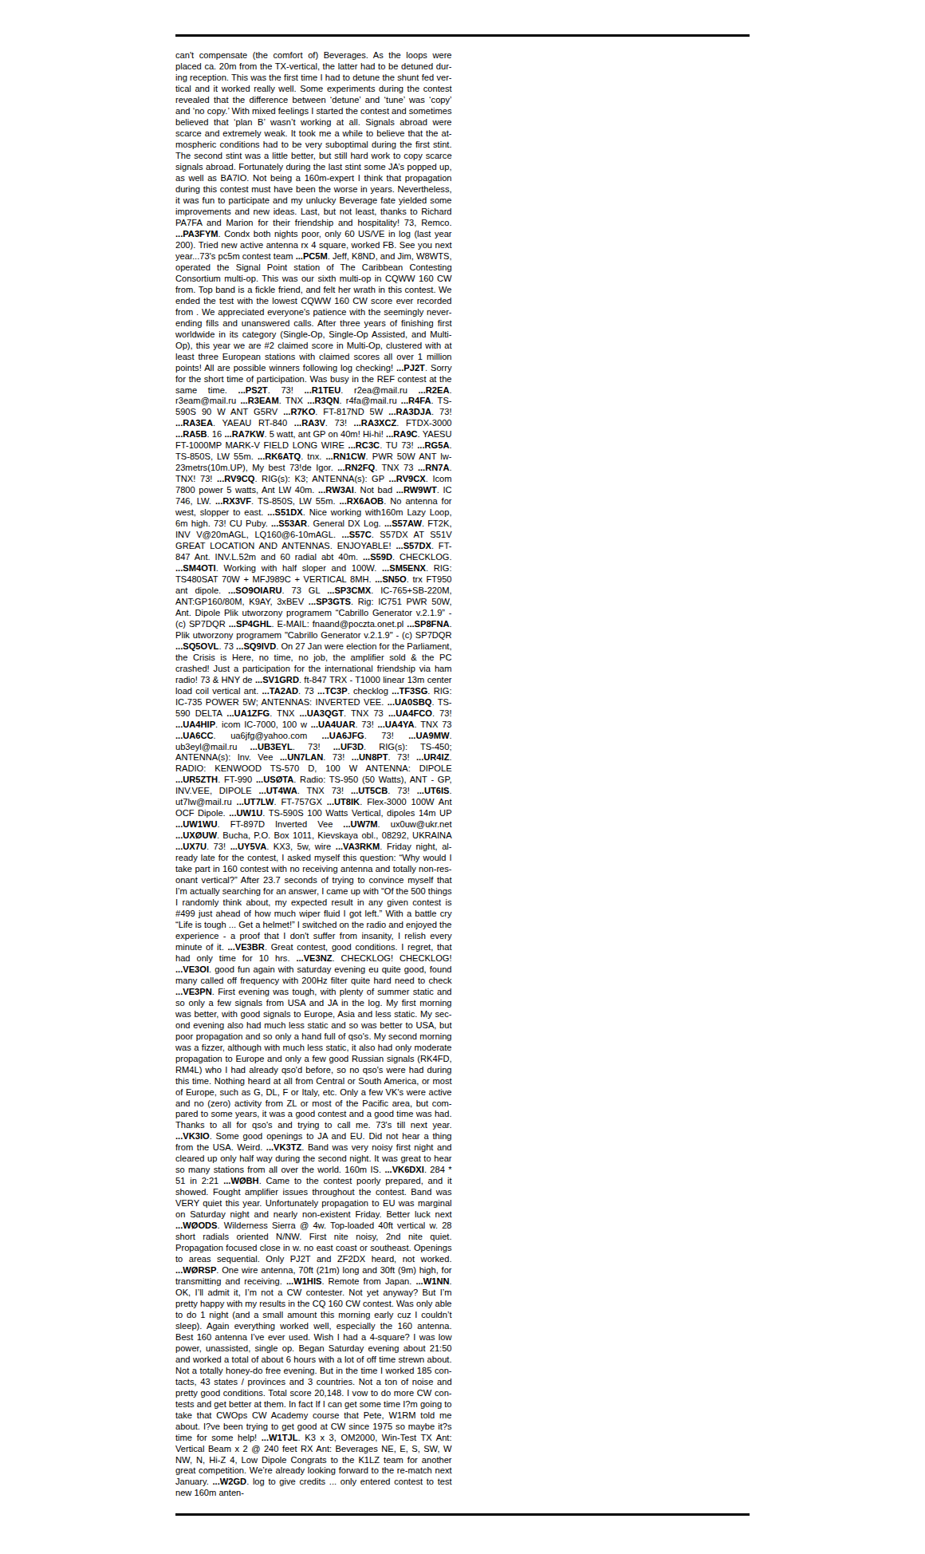can't compensate (the comfort of) Beverages. As the loops were placed ca. 20m from the TX-vertical, the latter had to be detuned during reception. This was the first time I had to detune the shunt fed vertical and it worked really well. Some experiments during the contest revealed that the difference between ‘detune’ and ‘tune’ was ‘copy’ and ‘no copy.’ With mixed feelings I started the contest and sometimes believed that ‘plan B’ wasn’t working at all. Signals abroad were scarce and extremely weak. It took me a while to believe that the atmospheric conditions had to be very suboptimal during the first stint. The second stint was a little better, but still hard work to copy scarce signals abroad. Fortunately during the last stint some JA’s popped up, as well as BA7IO. Not being a 160m-expert I think that propagation during this contest must have been the worse in years. Nevertheless, it was fun to participate and my unlucky Beverage fate yielded some improvements and new ideas. Last, but not least, thanks to Richard PA7FA and Marion for their friendship and hospitality! 73, Remco. ...PA3FYM. Condx both nights poor, only 60 US/VE in log (last year 200). Tried new active antenna rx 4 square, worked FB. See you next year...73's pc5m contest team ...PC5M. Jeff, K8ND, and Jim, W8WTS, operated the Signal Point station of The Caribbean Contesting Consortium multi-op. This was our sixth multi-op in CQWW 160 CW from. Top band is a fickle friend, and felt her wrath in this contest. We ended the test with the lowest CQWW 160 CW score ever recorded from . We appreciated everyone's patience with the seemingly never-ending fills and unanswered calls. After three years of finishing first worldwide in its category (Single-Op, Single-Op Assisted, and Multi-Op), this year we are #2 claimed score in Multi-Op, clustered with at least three European stations with claimed scores all over 1 million points! All are possible winners following log checking! ...PJ2T. Sorry for the short time of participation. Was busy in the REF contest at the same time. ...PS2T. 73! ...R1TEU. r2ea@mail.ru ...R2EA. r3eam@mail.ru ...R3EAM. TNX ...R3QN. r4fa@mail.ru ...R4FA. TS-590S 90 W ANT G5RV ...R7KO. FT-817ND 5W ...RA3DJA. 73! ...RA3EA. YAEAU RT-840 ...RA3V. 73! ...RA3XCZ. FTDX-3000 ...RA5B. 16 ...RA7KW. 5 watt, ant GP on 40m! Hi-hi! ...RA9C. YAESU FT-1000MP MARK-V FIELD LONG WIRE ...RC3C. TU 73! ...RG5A. TS-850S, LW 55m. ...RK6ATQ. tnx. ...RN1CW. PWR 50W ANT lw-23metrs(10m.UP), My best 73!de Igor. ...RN2FQ. TNX 73 ...RN7A. TNX! 73! ...RV9CQ. RIG(s): K3; ANTENNA(s): GP ...RV9CX. Icom 7800 power 5 watts, Ant LW 40m. ...RW3AI. Not bad ...RW9WT. IC 746, LW. ...RX3VF. TS-850S, LW 55m. ...RX6AOB. No antenna for west, slopper to east. ...S51DX. Nice working with160m Lazy Loop, 6m high. 73! CU Puby. ...S53AR. General DX Log. ...S57AW. FT2K, INV V@20mAGL, LQ160@6-10mAGL. ...S57C. S57DX AT S51V GREAT LOCATION AND ANTENNAS. ENJOYABLE! ...S57DX. FT-847 Ant. INV.L.52m and 60 radial abt 40m. ...S59D. CHECKLOG. ...SM4OTI. Working with half sloper and 100W. ...SM5ENX. RIG: TS480SAT 70W + MFJ989C + VERTICAL 8MH. ...SN5O. trx FT950 ant dipole. ...SO9OIARU. 73 GL ...SP3CMX. IC-765+SB-220M, ANT:GP160/80M, K9AY, 3xBEV ...SP3GTS. Rig: IC751 PWR 50W, Ant. Dipole Plik utworzony programem “Cabrillo Generator v.2.1.9” - (c) SP7DQR ...SP4GHL. E-MAIL: fnaand@poczta.onet.pl ...SP8FNA. Plik utworzony programem "Cabrillo Generator v.2.1.9" - (c) SP7DQR ...SQ5OVL. 73 ...SQ9IVD. On 27 Jan were election for the Parliament, the Crisis is Here, no time, no job, the amplifier sold & the PC crashed! Just a participation for the international friendship via ham radio! 73 & HNY de ...SV1GRD. ft-847 TRX - T1000 linear 13m center load coil vertical ant. ...TA2AD. 73 ...TC3P. checklog ...TF3SG. RIG: IC-735 POWER 5W; ANTENNAS: INVERTED VEE. ...UA0SBQ. TS-590 DELTA ...UA1ZFG. TNX ...UA3QGT. TNX 73 ...UA4FCO. 73! ...UA4HIP. icom IC-7000, 100 w ...UA4UAR. 73! ...UA4YA. TNX 73 ...UA6CC. ua6jfg@yahoo.com ...UA6JFG. 73! ...UA9MW. ub3eyl@mail.ru ...UB3EYL. 73! ...UF3D. RIG(s): TS-450; ANTENNA(s): Inv. Vee ...UN7LAN. 73! ...UN8PT. 73! ...UR4IZ. RADIO: KENWOOD TS-570 D, 100 W ANTENNA: DIPOLE ...UR5ZTH. FT-990 ...USØTA. Radio: TS-950 (50 Watts), ANT - GP, INV.VEE, DIPOLE ...UT4WA. TNX 73! ...UT5CB. 73! ...UT6IS. ut7lw@mail.ru ...UT7LW. FT-757GX ...UT8IK. Flex-3000 100W Ant OCF Dipole. ...UW1U. TS-590S 100 Watts Vertical, dipoles 14m UP ...UW1WU. FT-897D Inverted Vee ...UW7M. ux0uw@ukr.net ...UXØUW. Bucha, P.O. Box 1011, Kievskaya obl., 08292, UKRAINA ...UX7U. 73! ...UY5VA. KX3, 5w, wire ...VA3RKM. Friday night, already late for the contest, I asked myself this question: “Why would I take part in 160 contest with no receiving antenna and totally non-resonant vertical?” After 23.7 seconds of trying to convince myself that I’m actually searching for an answer, I came up with “Of the 500 things I randomly think about, my expected result in any given contest is #499 just ahead of how much wiper fluid I got left.” With a battle cry “Life is tough ... Get a helmet!” I switched on the radio and enjoyed the experience - a proof that I don't suffer from insanity, I relish every minute of it. ...VE3BR. Great contest, good conditions. I regret, that had only time for 10 hrs. ...VE3NZ. CHECKLOG! CHECKLOG! ...VE3OI. good fun again with saturday evening eu quite good, found many called off frequency with 200Hz filter quite hard need to check ...VE3PN. First evening was tough, with plenty of summer static and so only a few signals from USA and JA in the log. My first morning was better, with good signals to Europe, Asia and less static. My second evening also had much less static and so was better to USA, but poor propagation and so only a hand full of qso's. My second morning was a fizzer, although with much less static, it also had only moderate propagation to Europe and only a few good Russian signals (RK4FD, RM4L) who I had already qso'd before, so no qso's were had during this time. Nothing heard at all from Central or South America, or most of Europe, such as G, DL, F or Italy, etc. Only a few VK's were active and no (zero) activity from ZL or most of the Pacific area, but compared to some years, it was a good contest and a good time was had. Thanks to all for qso's and trying to call me. 73's till next year. ...VK3IO. Some good openings to JA and EU. Did not hear a thing from the USA. Weird. ...VK3TZ. Band was very noisy first night and cleared up only half way during the second night. It was great to hear so many stations from all over the world. 160m IS. ...VK6DXI. 284 * 51 in 2:21 ...WØBH. Came to the contest poorly prepared, and it showed. Fought amplifier issues throughout the contest. Band was VERY quiet this year. Unfortunately propagation to EU was marginal on Saturday night and nearly non-existent Friday. Better luck next ...WØODS. Wilderness Sierra @ 4w. Top-loaded 40ft vertical w. 28 short radials oriented N/NW. First nite noisy, 2nd nite quiet. Propagation focused close in w. no east coast or southeast. Openings to areas sequential. Only PJ2T and ZF2DX heard, not worked. ...WØRSP. One wire antenna, 70ft (21m) long and 30ft (9m) high, for transmitting and receiving. ...W1HIS. Remote from Japan. ...W1NN. OK, I’ll admit it, I’m not a CW contester. Not yet anyway? But I’m pretty happy with my results in the CQ 160 CW contest. Was only able to do 1 night (and a small amount this morning early cuz I couldn’t sleep). Again everything worked well, especially the 160 antenna. Best 160 antenna I’ve ever used. Wish I had a 4-square? I was low power, unassisted, single op. Began Saturday evening about 21:50 and worked a total of about 6 hours with a lot of off time strewn about. Not a totally honey-do free evening. But in the time I worked 185 contacts, 43 states / provinces and 3 countries. Not a ton of noise and pretty good conditions. Total score 20,148. I vow to do more CW contests and get better at them. In fact If I can get some time I?m going to take that CWOps CW Academy course that Pete, W1RM told me about. I?ve been trying to get good at CW since 1975 so maybe it?s time for some help! ...W1TJL. K3 x 3, OM2000, Win-Test TX Ant: Vertical Beam x 2 @ 240 feet RX Ant: Beverages NE, E, S, SW, W NW, N, Hi-Z 4, Low Dipole Congrats to the K1LZ team for another great competition. We’re already looking forward to the re-match next January. ...W2GD. log to give credits ... only entered contest to test new 160m anten-